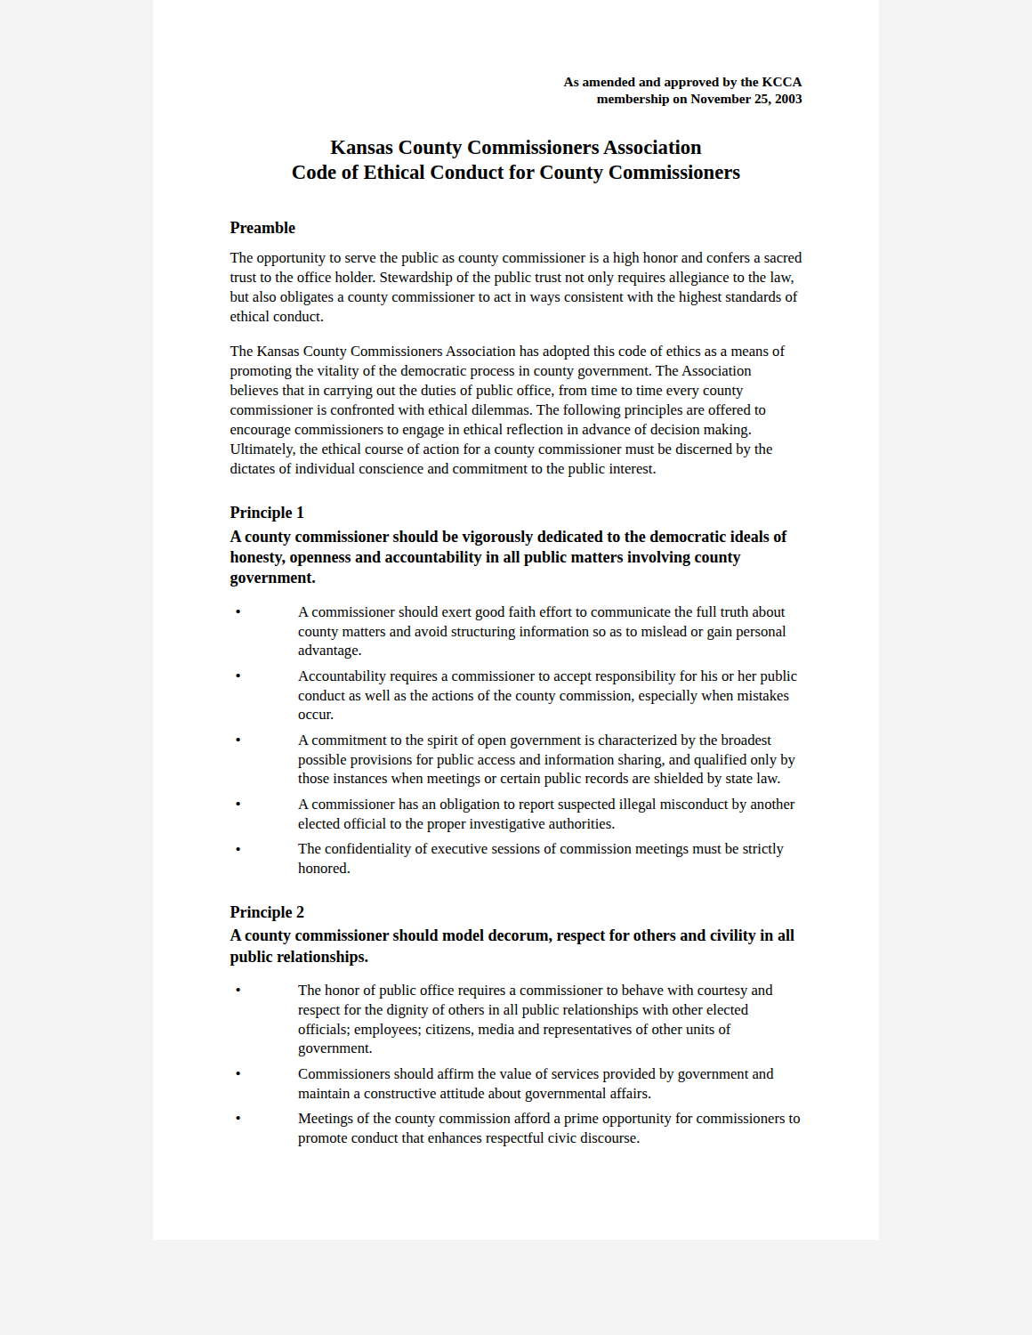As amended and approved by the KCCA
membership on November 25, 2003
Kansas County Commissioners Association
Code of Ethical Conduct for County Commissioners
Preamble
The opportunity to serve the public as county commissioner is a high honor and confers a sacred trust to the office holder. Stewardship of the public trust not only requires allegiance to the law, but also obligates a county commissioner to act in ways consistent with the highest standards of ethical conduct.
The Kansas County Commissioners Association has adopted this code of ethics as a means of promoting the vitality of the democratic process in county government. The Association believes that in carrying out the duties of public office, from time to time every county commissioner is confronted with ethical dilemmas. The following principles are offered to encourage commissioners to engage in ethical reflection in advance of decision making. Ultimately, the ethical course of action for a county commissioner must be discerned by the dictates of individual conscience and commitment to the public interest.
Principle 1
A county commissioner should be vigorously dedicated to the democratic ideals of honesty, openness and accountability in all public matters involving county government.
A commissioner should exert good faith effort to communicate the full truth about county matters and avoid structuring information so as to mislead or gain personal advantage.
Accountability requires a commissioner to accept responsibility for his or her public conduct as well as the actions of the county commission, especially when mistakes occur.
A commitment to the spirit of open government is characterized by the broadest possible provisions for public access and information sharing, and qualified only by those instances when meetings or certain public records are shielded by state law.
A commissioner has an obligation to report suspected illegal misconduct by another elected official to the proper investigative authorities.
The confidentiality of executive sessions of commission meetings must be strictly honored.
Principle 2
A county commissioner should model decorum, respect for others and civility in all public relationships.
The honor of public office requires a commissioner to behave with courtesy and respect for the dignity of others in all public relationships with other elected officials; employees; citizens, media and representatives of other units of government.
Commissioners should affirm the value of services provided by government and maintain a constructive attitude about governmental affairs.
Meetings of the county commission afford a prime opportunity for commissioners to promote conduct that enhances respectful civic discourse.